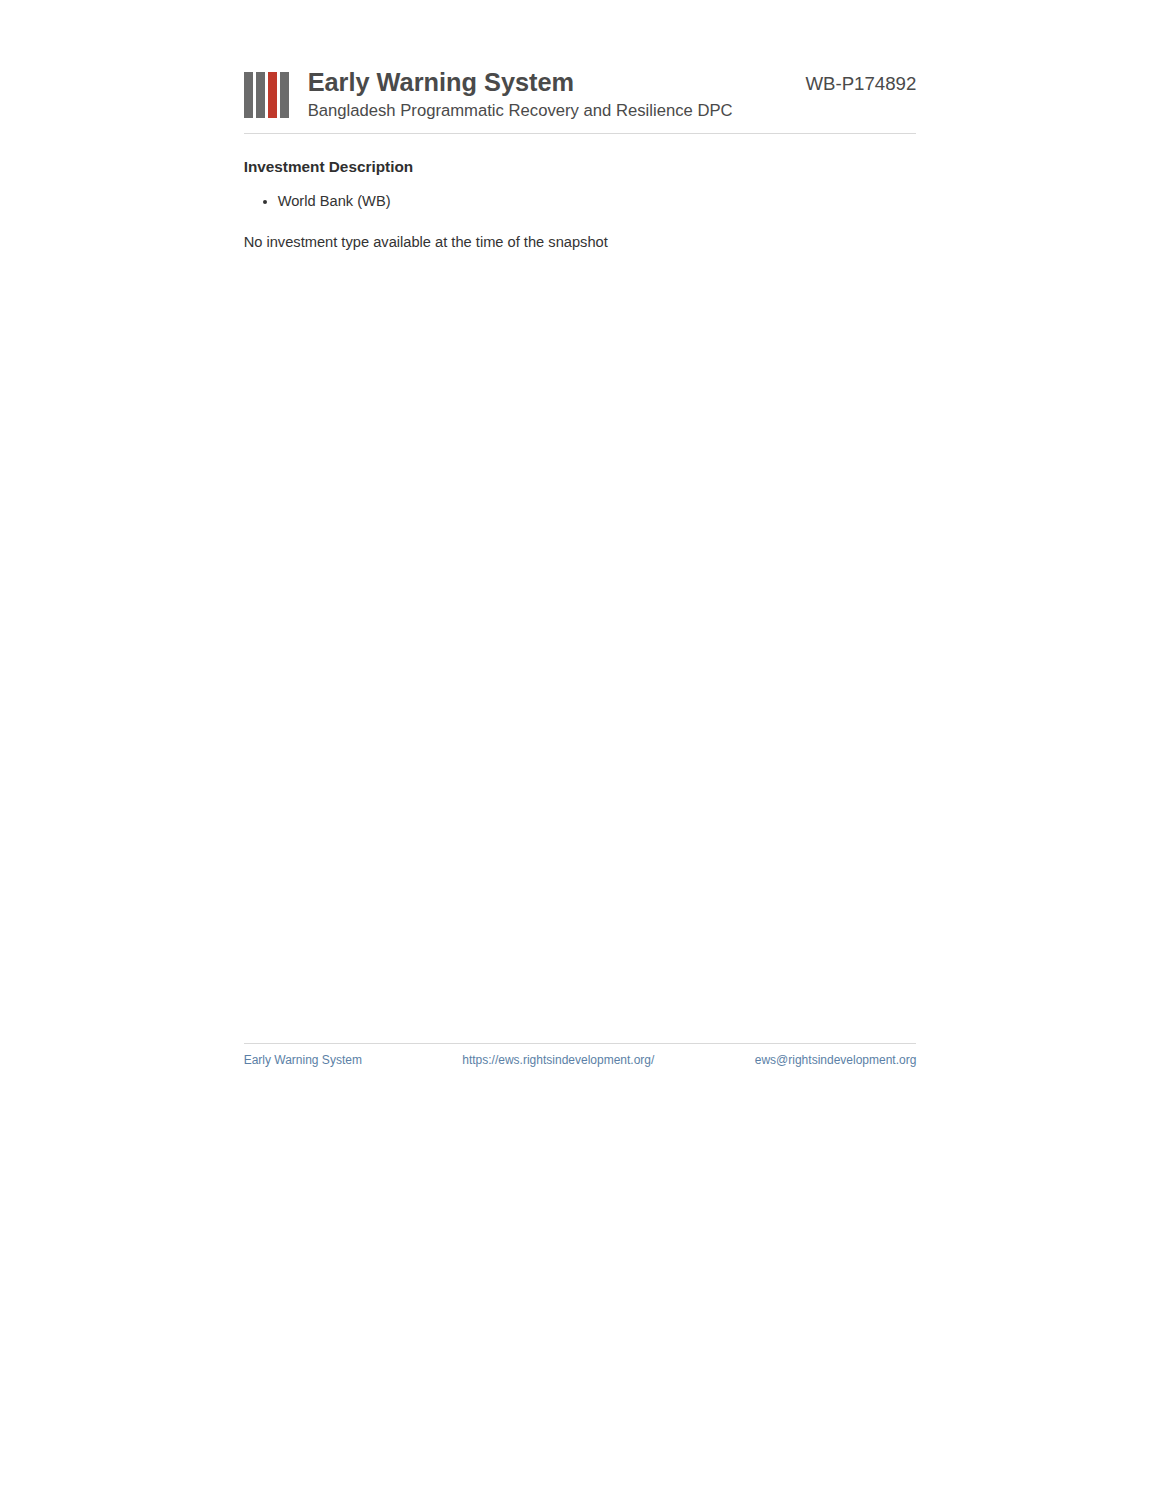Early Warning System
Bangladesh Programmatic Recovery and Resilience DPC
WB-P174892
Investment Description
World Bank (WB)
No investment type available at the time of the snapshot
Early Warning System
https://ews.rightsindevelopment.org/
ews@rightsindevelopment.org